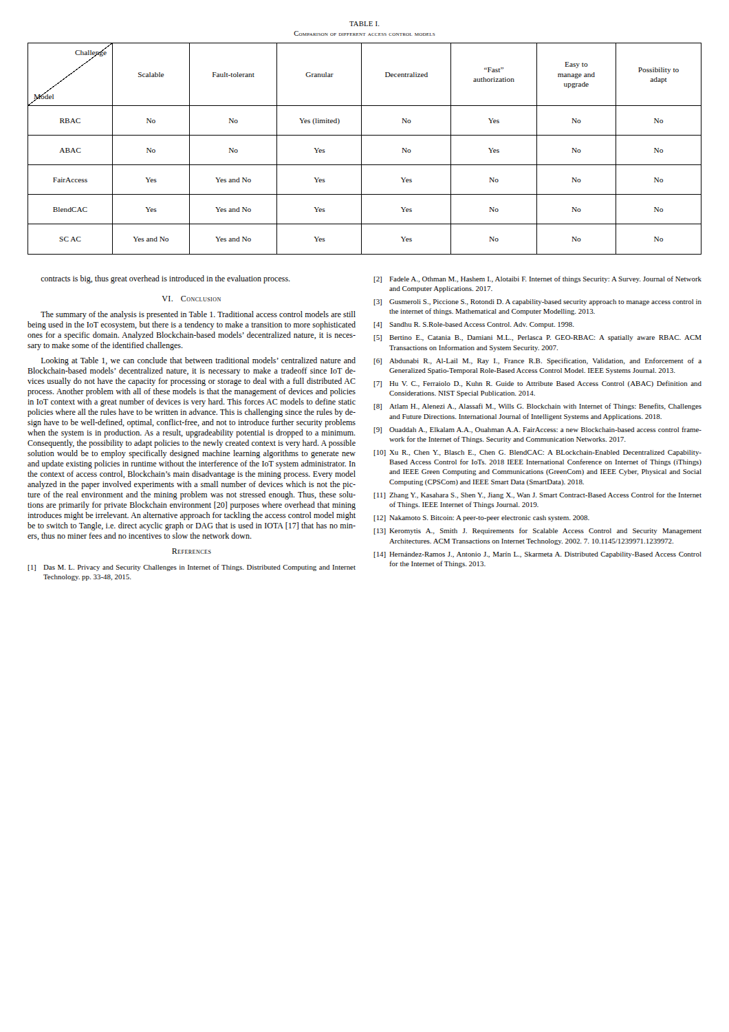TABLE I. Comparison of different access control models
| Challenge Model | Scalable | Fault-tolerant | Granular | Decentralized | “Fast” authorization | Easy to manage and upgrade | Possibility to adapt |
| --- | --- | --- | --- | --- | --- | --- | --- |
| RBAC | No | No | Yes (limited) | No | Yes | No | No |
| ABAC | No | No | Yes | No | Yes | No | No |
| FairAccess | Yes | Yes and No | Yes | Yes | No | No | No |
| BlendCAC | Yes | Yes and No | Yes | Yes | No | No | No |
| SC AC | Yes and No | Yes and No | Yes | Yes | No | No | No |
contracts is big, thus great overhead is introduced in the evaluation process.
VI. Conclusion
The summary of the analysis is presented in Table 1. Traditional access control models are still being used in the IoT ecosystem, but there is a tendency to make a transition to more sophisticated ones for a specific domain. Analyzed Blockchain-based models’ decentralized nature, it is necessary to make some of the identified challenges.
Looking at Table 1, we can conclude that between traditional models’ centralized nature and Blockchain-based models’ decentralized nature, it is necessary to make a tradeoff since IoT devices usually do not have the capacity for processing or storage to deal with a full distributed AC process. Another problem with all of these models is that the management of devices and policies in IoT context with a great number of devices is very hard. This forces AC models to define static policies where all the rules have to be written in advance. This is challenging since the rules by design have to be well-defined, optimal, conflict-free, and not to introduce further security problems when the system is in production. As a result, upgradeability potential is dropped to a minimum. Consequently, the possibility to adapt policies to the newly created context is very hard. A possible solution would be to employ specifically designed machine learning algorithms to generate new and update existing policies in runtime without the interference of the IoT system administrator. In the context of access control, Blockchain’s main disadvantage is the mining process. Every model analyzed in the paper involved experiments with a small number of devices which is not the picture of the real environment and the mining problem was not stressed enough. Thus, these solutions are primarily for private Blockchain environment [20] purposes where overhead that mining introduces might be irrelevant. An alternative approach for tackling the access control model might be to switch to Tangle, i.e. direct acyclic graph or DAG that is used in IOTA [17] that has no miners, thus no miner fees and no incentives to slow the network down.
References
Das M. L. Privacy and Security Challenges in Internet of Things. Distributed Computing and Internet Technology. pp. 33-48, 2015.
Fadele A., Othman M., Hashem I., Alotaibi F. Internet of things Security: A Survey. Journal of Network and Computer Applications. 2017.
Gusmeroli S., Piccione S., Rotondi D. A capability-based security approach to manage access control in the internet of things. Mathematical and Computer Modelling. 2013.
Sandhu R. S.Role-based Access Control. Adv. Comput. 1998.
Bertino E., Catania B., Damiani M.L., Perlasca P. GEO-RBAC: A spatially aware RBAC. ACM Transactions on Information and System Security. 2007.
Abdunabi R., Al-Lail M., Ray I., France R.B. Specification, Validation, and Enforcement of a Generalized Spatio-Temporal Role-Based Access Control Model. IEEE Systems Journal. 2013.
Hu V. C., Ferraiolo D., Kuhn R. Guide to Attribute Based Access Control (ABAC) Definition and Considerations. NIST Special Publication. 2014.
Atlam H., Alenezi A., Alassafi M., Wills G. Blockchain with Internet of Things: Benefits, Challenges and Future Directions. International Journal of Intelligent Systems and Applications. 2018.
Ouaddah A., Elkalam A.A., Ouahman A.A. FairAccess: a new Blockchain-based access control framework for the Internet of Things. Security and Communication Networks. 2017.
Xu R., Chen Y., Blasch E., Chen G. BlendCAC: A BLockchain-Enabled Decentralized Capability-Based Access Control for IoTs. 2018 IEEE International Conference on Internet of Things (iThings) and IEEE Green Computing and Communications (GreenCom) and IEEE Cyber, Physical and Social Computing (CPSCom) and IEEE Smart Data (SmartData). 2018.
Zhang Y., Kasahara S., Shen Y., Jiang X., Wan J. Smart Contract-Based Access Control for the Internet of Things. IEEE Internet of Things Journal. 2019.
Nakamoto S. Bitcoin: A peer-to-peer electronic cash system. 2008.
Keromytis A., Smith J. Requirements for Scalable Access Control and Security Management Architectures. ACM Transactions on Internet Technology. 2002. 7. 10.1145/1239971.1239972.
Hernández-Ramos J., Antonio J., Marín L., Skarmeta A. Distributed Capability-Based Access Control for the Internet of Things. 2013.